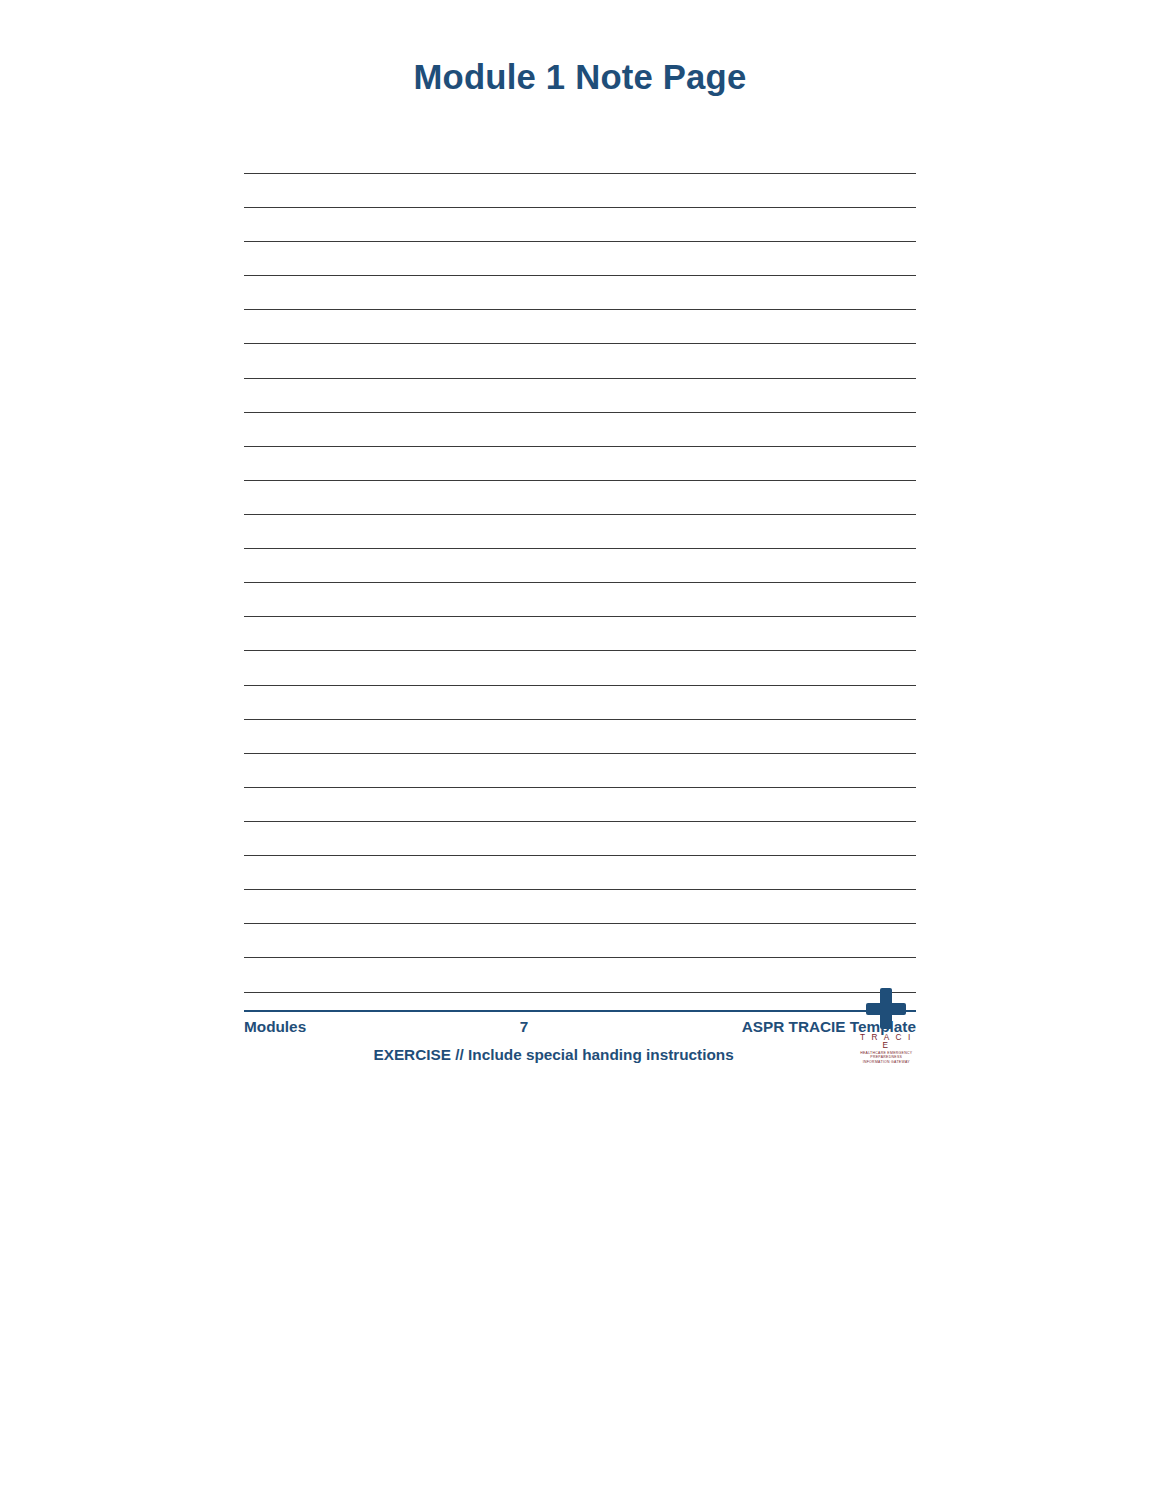Module 1 Note Page
Modules
7
ASPR TRACIE Template
EXERCISE // Include special handing instructions
T R A C I E
HEALTHCARE EMERGENCY PREPAREDNESS
INFORMATION GATEWAY